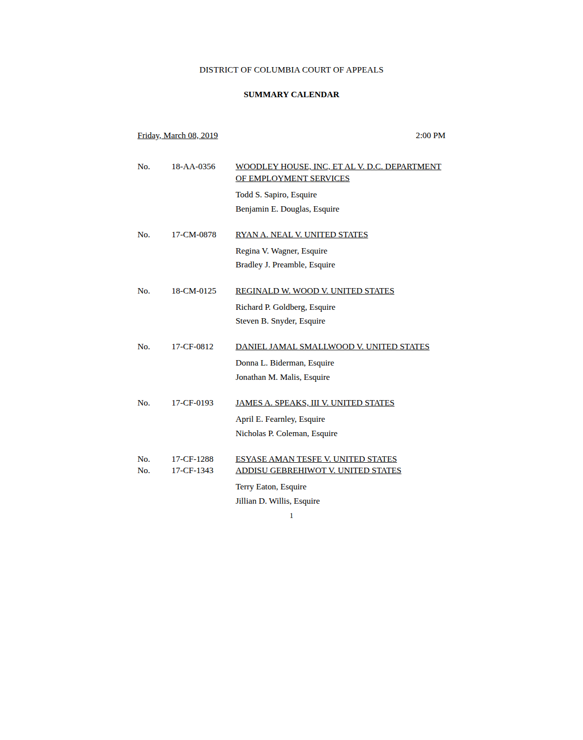DISTRICT OF COLUMBIA COURT OF APPEALS
SUMMARY CALENDAR
Friday, March 08, 2019 2:00 PM
| No. | 18-AA-0356 | Woodley House, Inc, et al v. D.C. Department of Employment Services Todd S. Sapiro, Esquire Benjamin E. Douglas, Esquire |
| No. | 17-CM-0878 | Ryan A. Neal v. United States Regina V. Wagner, Esquire Bradley J. Preamble, Esquire |
| No. | 18-CM-0125 | Reginald W. Wood v. United States Richard P. Goldberg, Esquire Steven B. Snyder, Esquire |
| No. | 17-CF-0812 | Daniel Jamal Smallwood v. United States Donna L. Biderman, Esquire Jonathan M. Malis, Esquire |
| No. | 17-CF-0193 | James A. Speaks, III v. United States April E. Fearnley, Esquire Nicholas P. Coleman, Esquire |
| No. | 17-CF-1288 | Esyase Aman Tesfe v. United States |
| No. | 17-CF-1343 | Addisu Gebrehiwot v. United States Terry Eaton, Esquire Jillian D. Willis, Esquire |
1